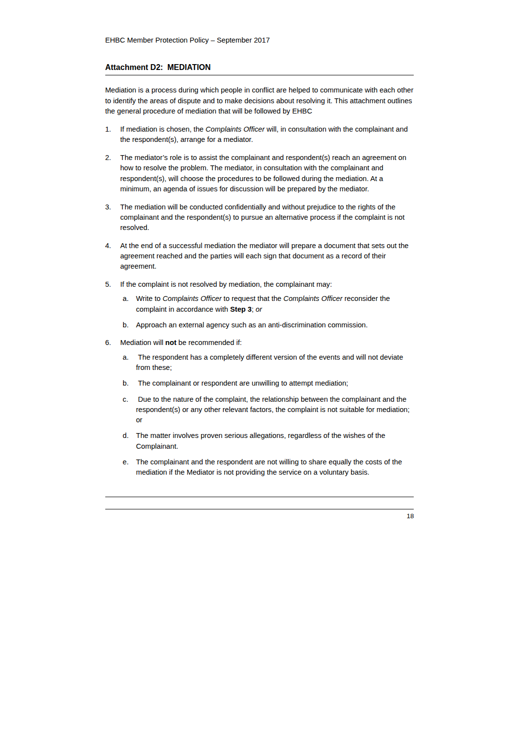EHBC Member Protection Policy – September 2017
Attachment D2: MEDIATION
Mediation is a process during which people in conflict are helped to communicate with each other to identify the areas of dispute and to make decisions about resolving it. This attachment outlines the general procedure of mediation that will be followed by EHBC
If mediation is chosen, the Complaints Officer will, in consultation with the complainant and the respondent(s), arrange for a mediator.
The mediator’s role is to assist the complainant and respondent(s) reach an agreement on how to resolve the problem. The mediator, in consultation with the complainant and respondent(s), will choose the procedures to be followed during the mediation. At a minimum, an agenda of issues for discussion will be prepared by the mediator.
The mediation will be conducted confidentially and without prejudice to the rights of the complainant and the respondent(s) to pursue an alternative process if the complaint is not resolved.
At the end of a successful mediation the mediator will prepare a document that sets out the agreement reached and the parties will each sign that document as a record of their agreement.
If the complaint is not resolved by mediation, the complainant may:
Write to Complaints Officer to request that the Complaints Officer reconsider the complaint in accordance with Step 3; or
Approach an external agency such as an anti-discrimination commission.
Mediation will not be recommended if:
The respondent has a completely different version of the events and will not deviate from these;
The complainant or respondent are unwilling to attempt mediation;
Due to the nature of the complaint, the relationship between the complainant and the respondent(s) or any other relevant factors, the complaint is not suitable for mediation; or
The matter involves proven serious allegations, regardless of the wishes of the Complainant.
The complainant and the respondent are not willing to share equally the costs of the mediation if the Mediator is not providing the service on a voluntary basis.
18